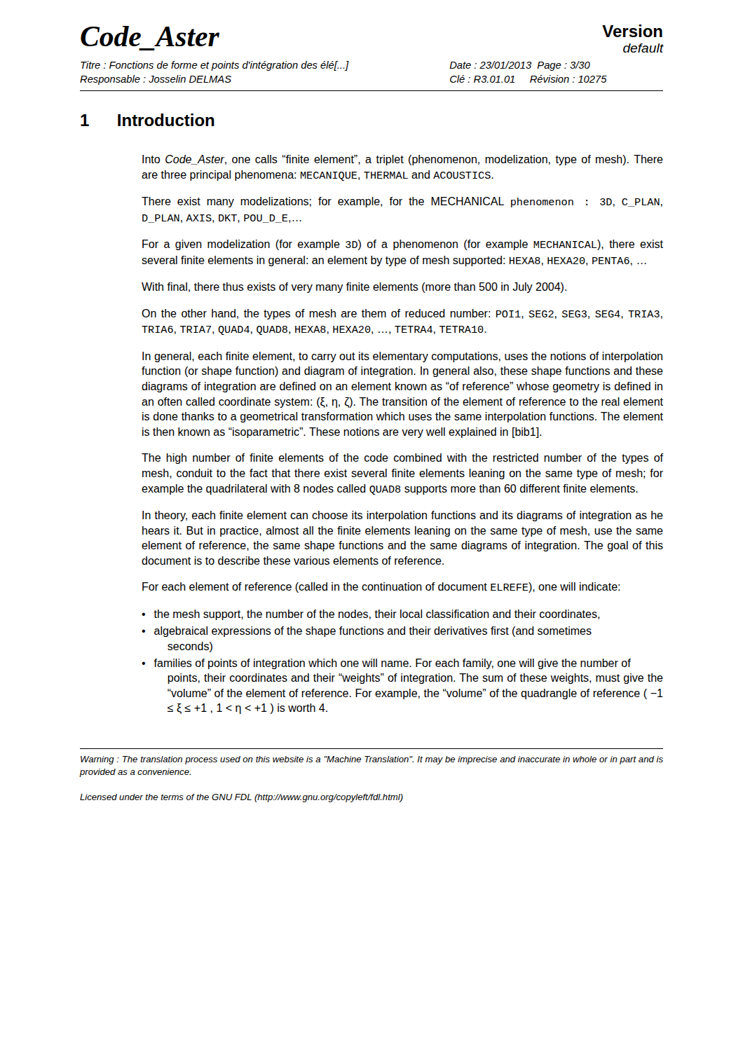Code_Aster
Version
default
| Titre : Fonctions de forme et points d'intégration des élé[...] | Date : 23/01/2013 Page : 3/30 |
| Responsable : Josselin DELMAS | Clé : R3.01.01 Révision : 10275 |
1 Introduction
Into Code_Aster, one calls “finite element”, a triplet (phenomenon, modelization, type of mesh). There are three principal phenomena: MECANIQUE, THERMAL and ACOUSTICS.
There exist many modelizations; for example, for the MECHANICAL phenomenon : 3D, C_PLAN, D_PLAN, AXIS, DKT, POU_D_E,…
For a given modelization (for example 3D) of a phenomenon (for example MECHANICAL), there exist several finite elements in general: an element by type of mesh supported: HEXA8, HEXA20, PENTA6, …
With final, there thus exists of very many finite elements (more than 500 in July 2004).
On the other hand, the types of mesh are them of reduced number: POI1, SEG2, SEG3, SEG4, TRIA3, TRIA6, TRIA7, QUAD4, QUAD8, HEXA8, HEXA20, …, TETRA4, TETRA10.
In general, each finite element, to carry out its elementary computations, uses the notions of interpolation function (or shape function) and diagram of integration. In general also, these shape functions and these diagrams of integration are defined on an element known as “of reference” whose geometry is defined in an often called coordinate system: (ξ, η, ζ). The transition of the element of reference to the real element is done thanks to a geometrical transformation which uses the same interpolation functions. The element is then known as “isoparametric”. These notions are very well explained in [bib1].
The high number of finite elements of the code combined with the restricted number of the types of mesh, conduit to the fact that there exist several finite elements leaning on the same type of mesh; for example the quadrilateral with 8 nodes called QUAD8 supports more than 60 different finite elements.
In theory, each finite element can choose its interpolation functions and its diagrams of integration as he hears it. But in practice, almost all the finite elements leaning on the same type of mesh, use the same element of reference, the same shape functions and the same diagrams of integration. The goal of this document is to describe these various elements of reference.
For each element of reference (called in the continuation of document ELREFE), one will indicate:
the mesh support, the number of the nodes, their local classification and their coordinates,
algebraical expressions of the shape functions and their derivatives first (and sometimes seconds)
families of points of integration which one will name. For each family, one will give the number of points, their coordinates and their “weights” of integration. The sum of these weights, must give the “volume” of the element of reference. For example, the “volume” of the quadrangle of reference ( −1 ≤ ξ ≤ +1 , 1 < η < +1 ) is worth 4.
Warning : The translation process used on this website is a "Machine Translation". It may be imprecise and inaccurate in whole or in part and is provided as a convenience.
Licensed under the terms of the GNU FDL (http://www.gnu.org/copyleft/fdl.html)